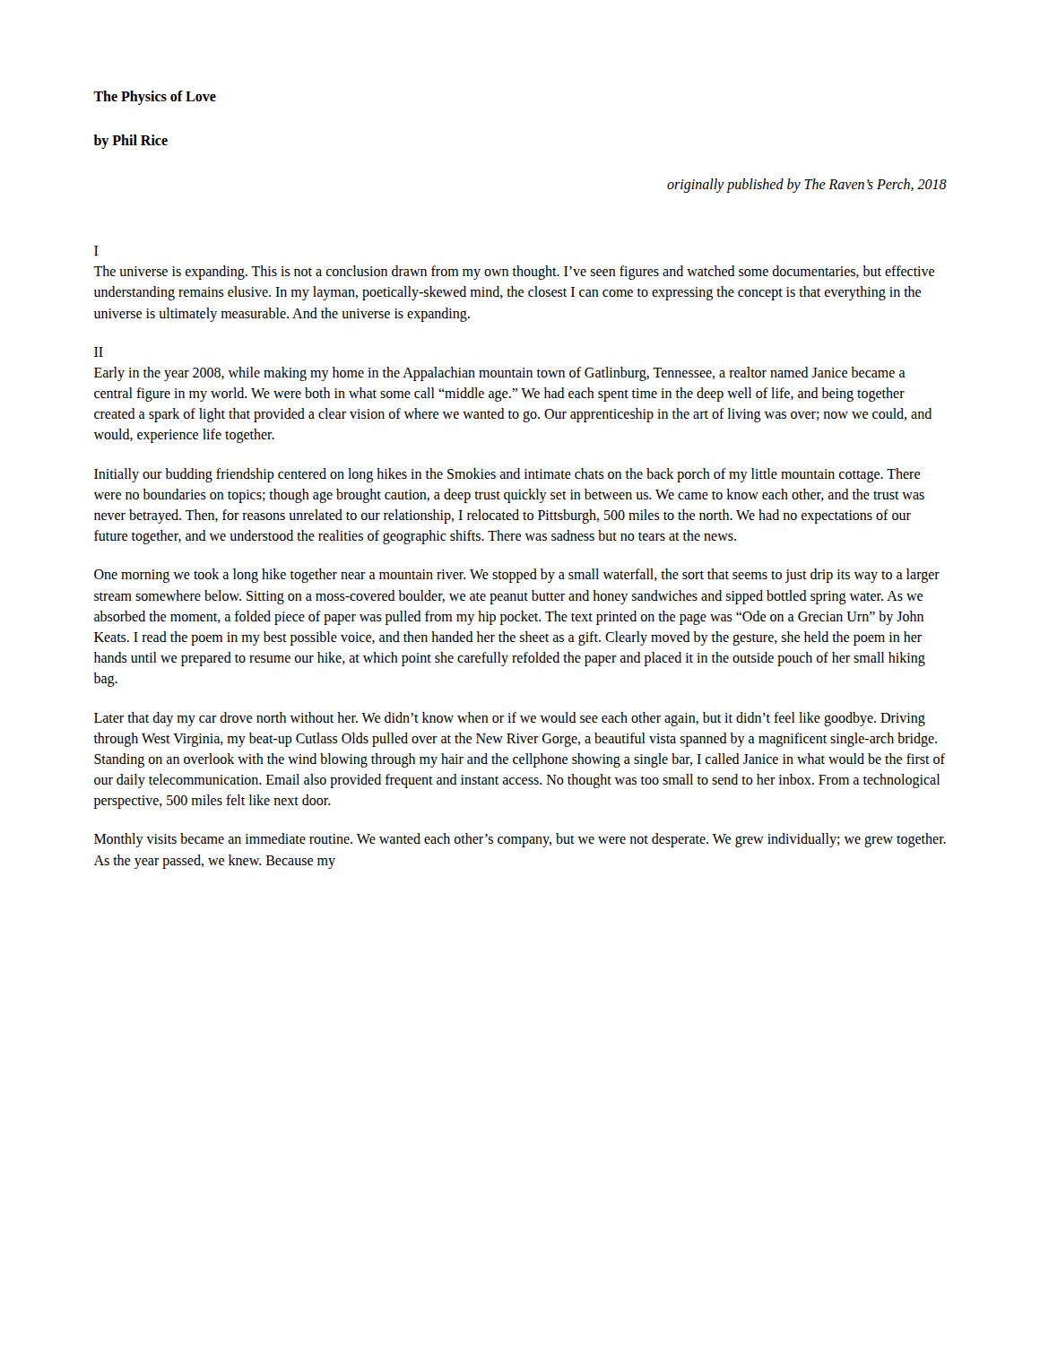The Physics of Love
by Phil Rice
originally published by The Raven’s Perch, 2018
I
The universe is expanding. This is not a conclusion drawn from my own thought. I’ve seen figures and watched some documentaries, but effective understanding remains elusive. In my layman, poetically-skewed mind, the closest I can come to expressing the concept is that everything in the universe is ultimately measurable. And the universe is expanding.
II
Early in the year 2008, while making my home in the Appalachian mountain town of Gatlinburg, Tennessee, a realtor named Janice became a central figure in my world. We were both in what some call “middle age.” We had each spent time in the deep well of life, and being together created a spark of light that provided a clear vision of where we wanted to go. Our apprenticeship in the art of living was over; now we could, and would, experience life together.
Initially our budding friendship centered on long hikes in the Smokies and intimate chats on the back porch of my little mountain cottage. There were no boundaries on topics; though age brought caution, a deep trust quickly set in between us. We came to know each other, and the trust was never betrayed. Then, for reasons unrelated to our relationship, I relocated to Pittsburgh, 500 miles to the north. We had no expectations of our future together, and we understood the realities of geographic shifts. There was sadness but no tears at the news.
One morning we took a long hike together near a mountain river. We stopped by a small waterfall, the sort that seems to just drip its way to a larger stream somewhere below. Sitting on a moss-covered boulder, we ate peanut butter and honey sandwiches and sipped bottled spring water. As we absorbed the moment, a folded piece of paper was pulled from my hip pocket. The text printed on the page was “Ode on a Grecian Urn” by John Keats. I read the poem in my best possible voice, and then handed her the sheet as a gift. Clearly moved by the gesture, she held the poem in her hands until we prepared to resume our hike, at which point she carefully refolded the paper and placed it in the outside pouch of her small hiking bag.
Later that day my car drove north without her. We didn’t know when or if we would see each other again, but it didn’t feel like goodbye. Driving through West Virginia, my beat-up Cutlass Olds pulled over at the New River Gorge, a beautiful vista spanned by a magnificent single-arch bridge. Standing on an overlook with the wind blowing through my hair and the cellphone showing a single bar, I called Janice in what would be the first of our daily telecommunication. Email also provided frequent and instant access. No thought was too small to send to her inbox. From a technological perspective, 500 miles felt like next door.
Monthly visits became an immediate routine. We wanted each other’s company, but we were not desperate. We grew individually; we grew together. As the year passed, we knew. Because my